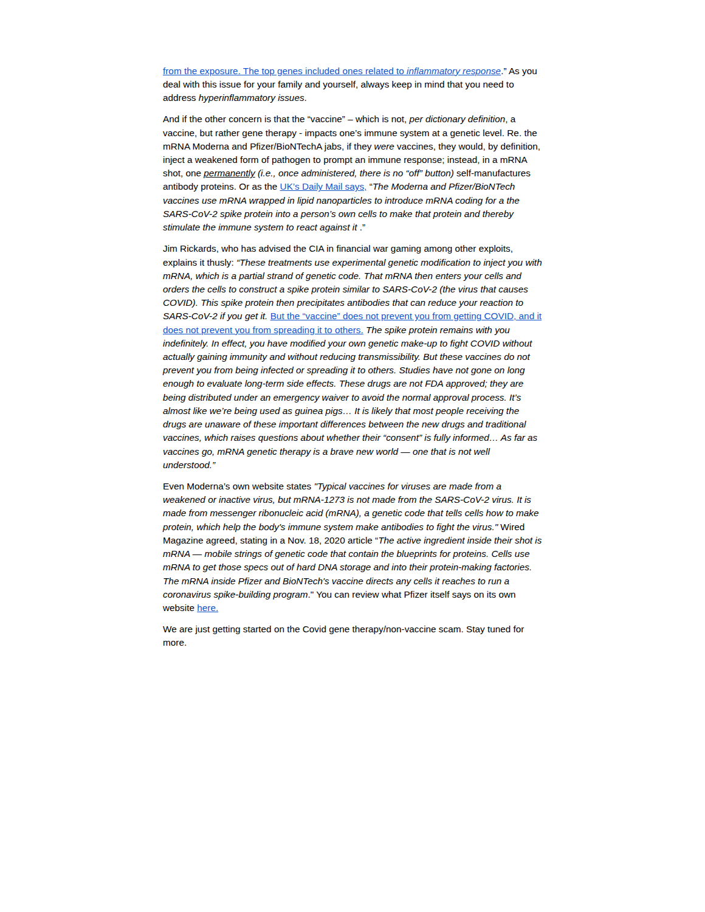from the exposure. The top genes included ones related to inflammatory response.” As you deal with this issue for your family and yourself, always keep in mind that you need to address hyperinflammatory issues.
And if the other concern is that the “vaccine” – which is not, per dictionary definition, a vaccine, but rather gene therapy - impacts one’s immune system at a genetic level. Re. the mRNA Moderna and Pfizer/BioNTechA jabs, if they were vaccines, they would, by definition, inject a weakened form of pathogen to prompt an immune response; instead, in a mRNA shot, one permanently (i.e., once administered, there is no “off” button) self-manufactures antibody proteins. Or as the UK’s Daily Mail says, “The Moderna and Pfizer/BioNTech vaccines use mRNA wrapped in lipid nanoparticles to introduce mRNA coding for a the SARS-CoV-2 spike protein into a person’s own cells to make that protein and thereby stimulate the immune system to react against it .”
Jim Rickards, who has advised the CIA in financial war gaming among other exploits, explains it thusly: “These treatments use experimental genetic modification to inject you with mRNA, which is a partial strand of genetic code. That mRNA then enters your cells and orders the cells to construct a spike protein similar to SARS-CoV-2 (the virus that causes COVID). This spike protein then precipitates antibodies that can reduce your reaction to SARS-CoV-2 if you get it. But the “vaccine” does not prevent you from getting COVID, and it does not prevent you from spreading it to others. The spike protein remains with you indefinitely. In effect, you have modified your own genetic make-up to fight COVID without actually gaining immunity and without reducing transmissibility. But these vaccines do not prevent you from being infected or spreading it to others. Studies have not gone on long enough to evaluate long-term side effects. These drugs are not FDA approved; they are being distributed under an emergency waiver to avoid the normal approval process. It’s almost like we’re being used as guinea pigs… It is likely that most people receiving the drugs are unaware of these important differences between the new drugs and traditional vaccines, which raises questions about whether their “consent” is fully informed… As far as vaccines go, mRNA genetic therapy is a brave new world — one that is not well understood.”
Even Moderna’s own website states "Typical vaccines for viruses are made from a weakened or inactive virus, but mRNA-1273 is not made from the SARS-CoV-2 virus. It is made from messenger ribonucleic acid (mRNA), a genetic code that tells cells how to make protein, which help the body's immune system make antibodies to fight the virus." Wired Magazine agreed, stating in a Nov. 18, 2020 article “The active ingredient inside their shot is mRNA — mobile strings of genetic code that contain the blueprints for proteins. Cells use mRNA to get those specs out of hard DNA storage and into their protein-making factories. The mRNA inside Pfizer and BioNTech's vaccine directs any cells it reaches to run a coronavirus spike-building program." You can review what Pfizer itself says on its own website here.
We are just getting started on the Covid gene therapy/non-vaccine scam. Stay tuned for more.